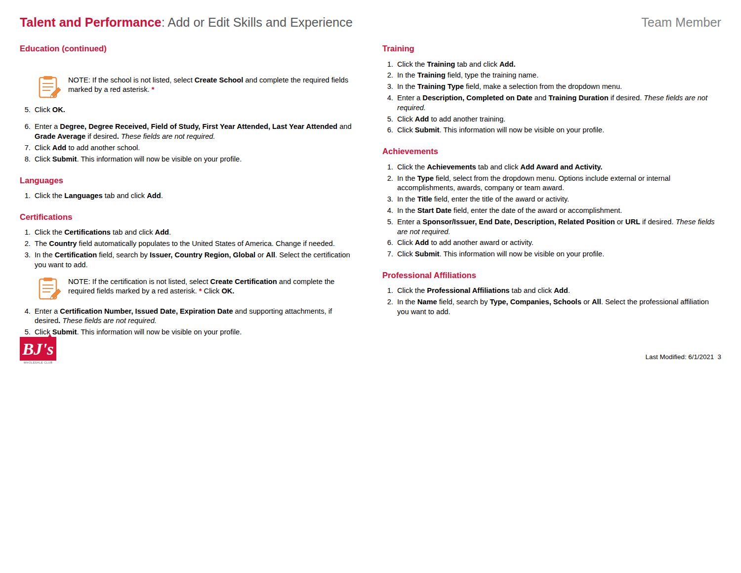Talent and Performance: Add or Edit Skills and Experience
Team Member
Education (continued)
NOTE: If the school is not listed, select Create School and complete the required fields marked by a red asterisk. *
Click OK.
Enter a Degree, Degree Received, Field of Study, First Year Attended, Last Year Attended and Grade Average if desired. These fields are not required.
Click Add to add another school.
Click Submit. This information will now be visible on your profile.
Languages
Click the Languages tab and click Add.
Certifications
Click the Certifications tab and click Add.
The Country field automatically populates to the United States of America. Change if needed.
In the Certification field, search by Issuer, Country Region, Global or All. Select the certification you want to add.
NOTE: If the certification is not listed, select Create Certification and complete the required fields marked by a red asterisk. * Click OK.
Enter a Certification Number, Issued Date, Expiration Date and supporting attachments, if desired. These fields are not required.
Click Submit. This information will now be visible on your profile.
Training
Click the Training tab and click Add.
In the Training field, type the training name.
In the Training Type field, make a selection from the dropdown menu.
Enter a Description, Completed on Date and Training Duration if desired. These fields are not required.
Click Add to add another training.
Click Submit. This information will now be visible on your profile.
Achievements
Click the Achievements tab and click Add Award and Activity.
In the Type field, select from the dropdown menu. Options include external or internal accomplishments, awards, company or team award.
In the Title field, enter the title of the award or activity.
In the Start Date field, enter the date of the award or accomplishment.
Enter a Sponsor/Issuer, End Date, Description, Related Position or URL if desired. These fields are not required.
Click Add to add another award or activity.
Click Submit. This information will now be visible on your profile.
Professional Affiliations
Click the Professional Affiliations tab and click Add.
In the Name field, search by Type, Companies, Schools or All. Select the professional affiliation you want to add.
BJ's
WHOLESALE CLUB
Last Modified: 6/1/2021 3